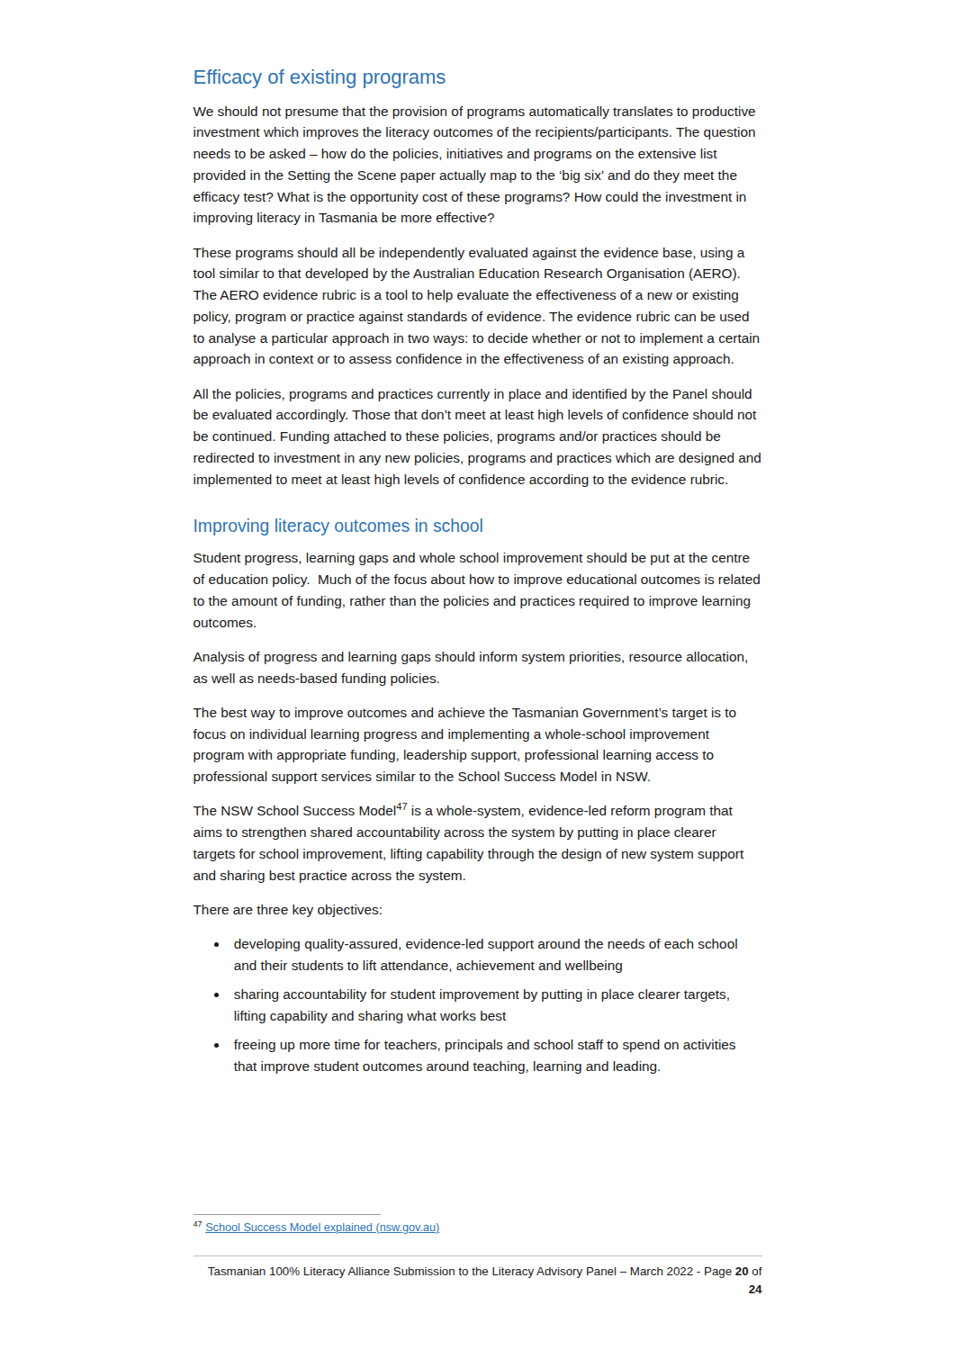Efficacy of existing programs
We should not presume that the provision of programs automatically translates to productive investment which improves the literacy outcomes of the recipients/participants. The question needs to be asked – how do the policies, initiatives and programs on the extensive list provided in the Setting the Scene paper actually map to the ‘big six’ and do they meet the efficacy test? What is the opportunity cost of these programs? How could the investment in improving literacy in Tasmania be more effective?
These programs should all be independently evaluated against the evidence base, using a tool similar to that developed by the Australian Education Research Organisation (AERO). The AERO evidence rubric is a tool to help evaluate the effectiveness of a new or existing policy, program or practice against standards of evidence. The evidence rubric can be used to analyse a particular approach in two ways: to decide whether or not to implement a certain approach in context or to assess confidence in the effectiveness of an existing approach.
All the policies, programs and practices currently in place and identified by the Panel should be evaluated accordingly. Those that don’t meet at least high levels of confidence should not be continued. Funding attached to these policies, programs and/or practices should be redirected to investment in any new policies, programs and practices which are designed and implemented to meet at least high levels of confidence according to the evidence rubric.
Improving literacy outcomes in school
Student progress, learning gaps and whole school improvement should be put at the centre of education policy. Much of the focus about how to improve educational outcomes is related to the amount of funding, rather than the policies and practices required to improve learning outcomes.
Analysis of progress and learning gaps should inform system priorities, resource allocation, as well as needs-based funding policies.
The best way to improve outcomes and achieve the Tasmanian Government’s target is to focus on individual learning progress and implementing a whole-school improvement program with appropriate funding, leadership support, professional learning access to professional support services similar to the School Success Model in NSW.
The NSW School Success Model47 is a whole-system, evidence-led reform program that aims to strengthen shared accountability across the system by putting in place clearer targets for school improvement, lifting capability through the design of new system support and sharing best practice across the system.
There are three key objectives:
developing quality-assured, evidence-led support around the needs of each school and their students to lift attendance, achievement and wellbeing
sharing accountability for student improvement by putting in place clearer targets, lifting capability and sharing what works best
freeing up more time for teachers, principals and school staff to spend on activities that improve student outcomes around teaching, learning and leading.
47 School Success Model explained (nsw.gov.au)
Tasmanian 100% Literacy Alliance Submission to the Literacy Advisory Panel – March 2022 - Page 20 of 24